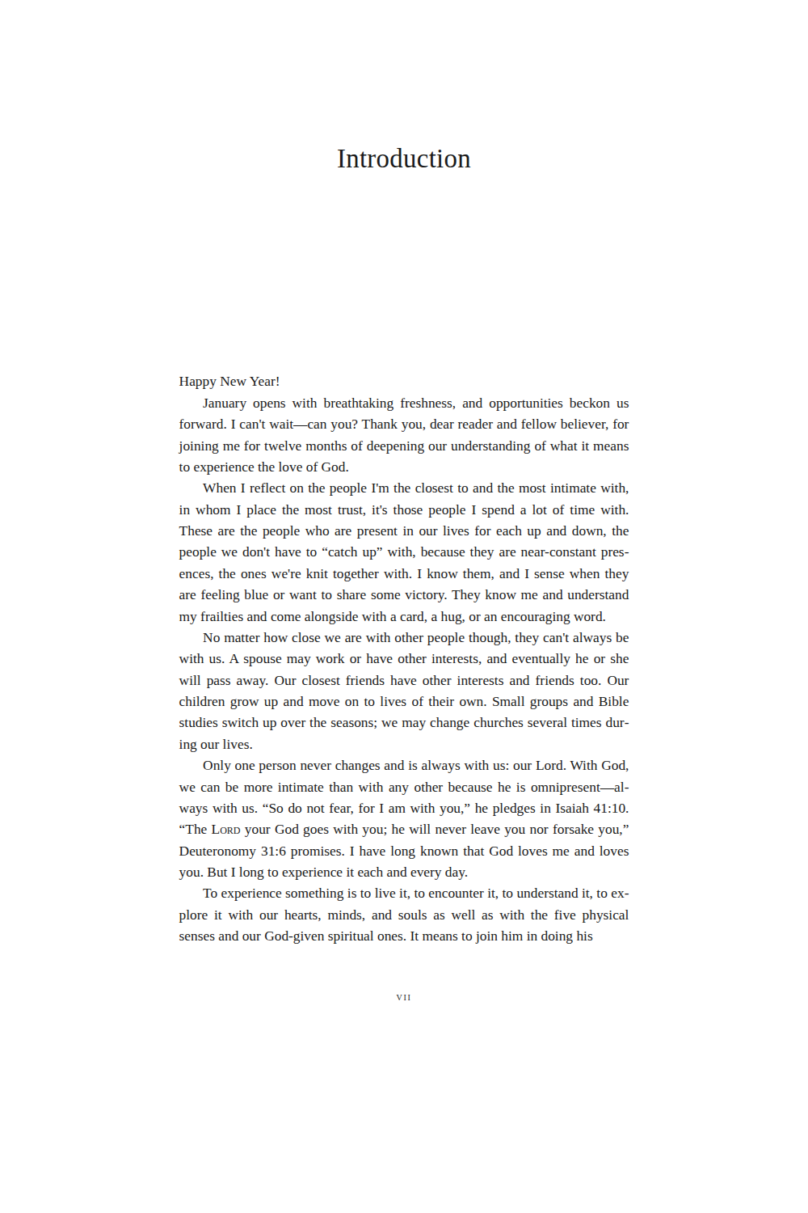Introduction
Happy New Year!
January opens with breathtaking freshness, and opportunities beckon us forward. I can't wait—can you? Thank you, dear reader and fellow believer, for joining me for twelve months of deepening our understanding of what it means to experience the love of God.
When I reflect on the people I'm the closest to and the most intimate with, in whom I place the most trust, it's those people I spend a lot of time with. These are the people who are present in our lives for each up and down, the people we don't have to “catch up” with, because they are near-constant presences, the ones we're knit together with. I know them, and I sense when they are feeling blue or want to share some victory. They know me and understand my frailties and come alongside with a card, a hug, or an encouraging word.
No matter how close we are with other people though, they can't always be with us. A spouse may work or have other interests, and eventually he or she will pass away. Our closest friends have other interests and friends too. Our children grow up and move on to lives of their own. Small groups and Bible studies switch up over the seasons; we may change churches several times during our lives.
Only one person never changes and is always with us: our Lord. With God, we can be more intimate than with any other because he is omnipresent—always with us. “So do not fear, for I am with you,” he pledges in Isaiah 41:10. “The Lord your God goes with you; he will never leave you nor forsake you,” Deuteronomy 31:6 promises. I have long known that God loves me and loves you. But I long to experience it each and every day.
To experience something is to live it, to encounter it, to understand it, to explore it with our hearts, minds, and souls as well as with the five physical senses and our God-given spiritual ones. It means to join him in doing his
vii